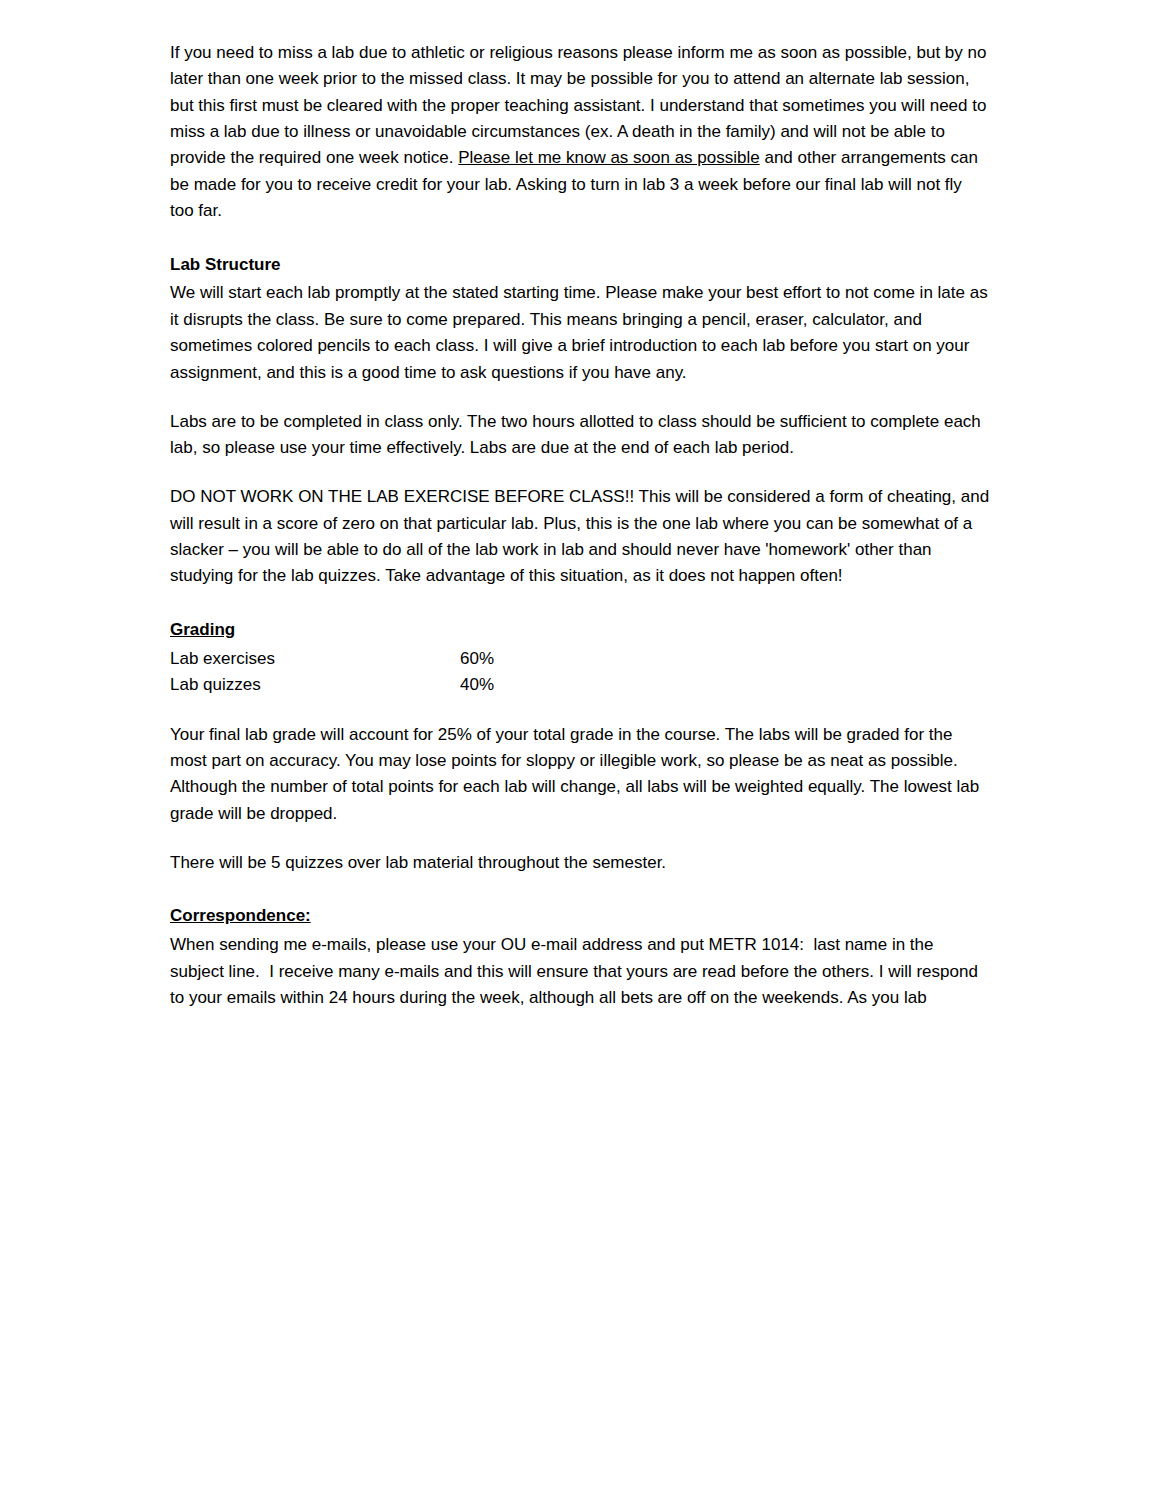If you need to miss a lab due to athletic or religious reasons please inform me as soon as possible, but by no later than one week prior to the missed class. It may be possible for you to attend an alternate lab session, but this first must be cleared with the proper teaching assistant. I understand that sometimes you will need to miss a lab due to illness or unavoidable circumstances (ex. A death in the family) and will not be able to provide the required one week notice. Please let me know as soon as possible and other arrangements can be made for you to receive credit for your lab. Asking to turn in lab 3 a week before our final lab will not fly too far.
Lab Structure
We will start each lab promptly at the stated starting time. Please make your best effort to not come in late as it disrupts the class. Be sure to come prepared. This means bringing a pencil, eraser, calculator, and sometimes colored pencils to each class. I will give a brief introduction to each lab before you start on your assignment, and this is a good time to ask questions if you have any.
Labs are to be completed in class only. The two hours allotted to class should be sufficient to complete each lab, so please use your time effectively. Labs are due at the end of each lab period.
DO NOT WORK ON THE LAB EXERCISE BEFORE CLASS!! This will be considered a form of cheating, and will result in a score of zero on that particular lab. Plus, this is the one lab where you can be somewhat of a slacker – you will be able to do all of the lab work in lab and should never have 'homework' other than studying for the lab quizzes. Take advantage of this situation, as it does not happen often!
Grading
| Lab exercises | 60% |
| Lab quizzes | 40% |
Your final lab grade will account for 25% of your total grade in the course. The labs will be graded for the most part on accuracy. You may lose points for sloppy or illegible work, so please be as neat as possible. Although the number of total points for each lab will change, all labs will be weighted equally. The lowest lab grade will be dropped.
There will be 5 quizzes over lab material throughout the semester.
Correspondence:
When sending me e-mails, please use your OU e-mail address and put METR 1014: last name in the subject line. I receive many e-mails and this will ensure that yours are read before the others. I will respond to your emails within 24 hours during the week, although all bets are off on the weekends. As you lab